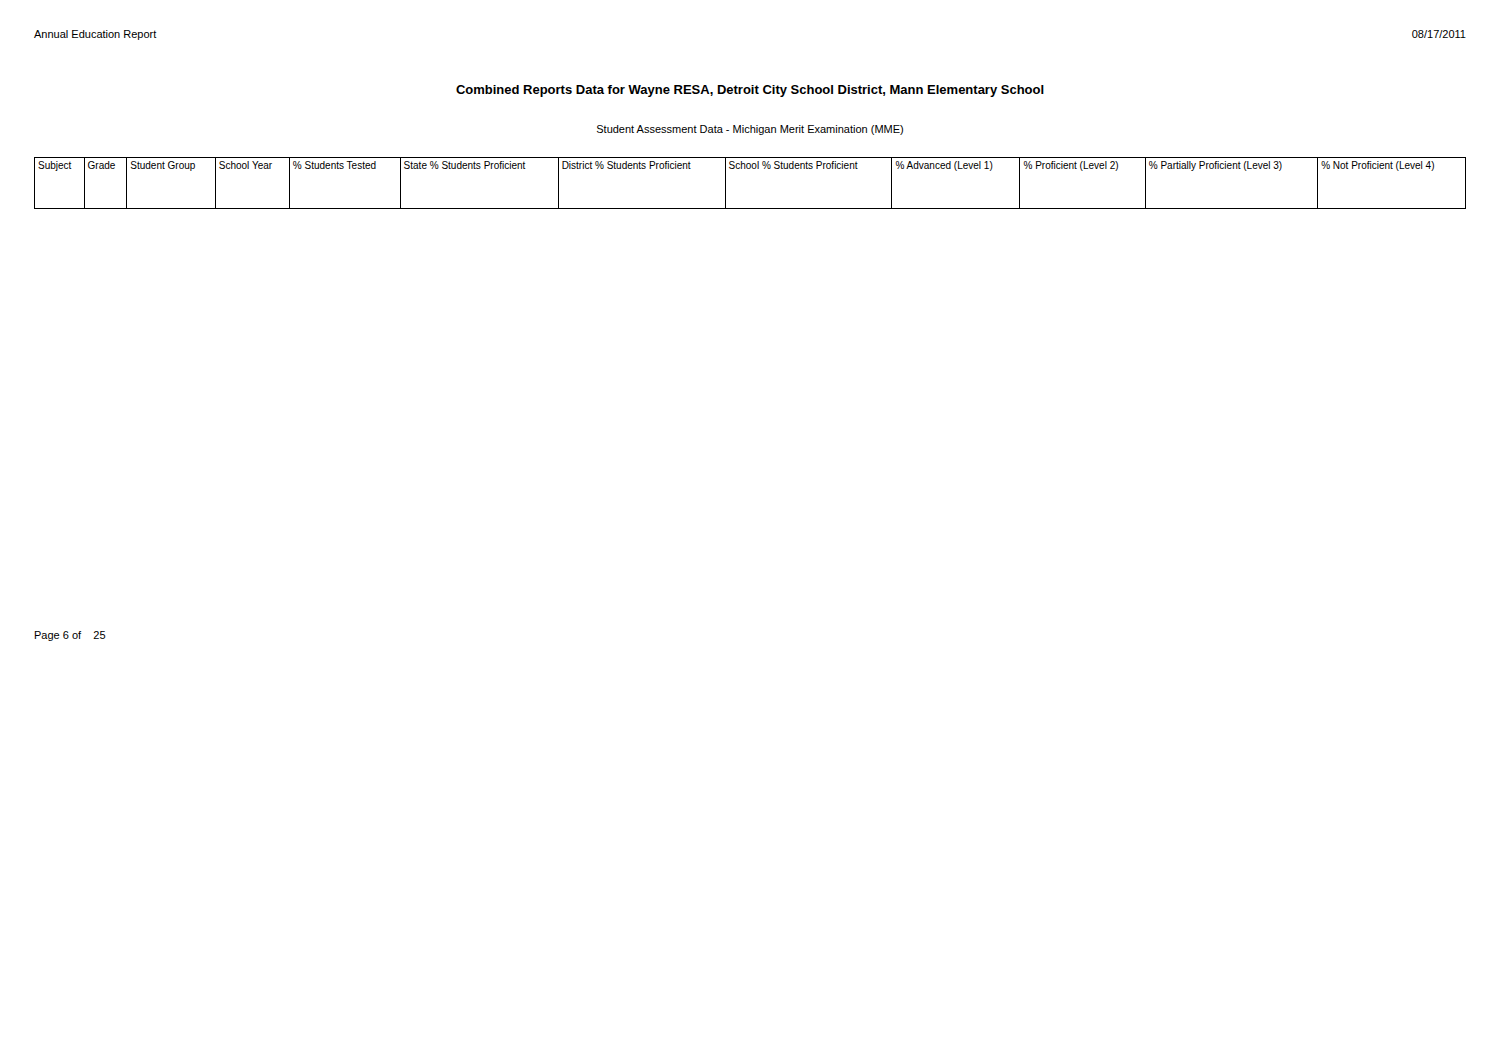Annual Education Report 08/17/2011
Combined Reports Data for Wayne RESA, Detroit City School District, Mann Elementary School
Student Assessment Data - Michigan Merit Examination (MME)
| Subject | Grade | Student Group | School Year | % Students Tested | State % Students Proficient | District % Students Proficient | School % Students Proficient | % Advanced (Level 1) | % Proficient (Level 2) | % Partially Proficient (Level 3) | % Not Proficient (Level 4) |
| --- | --- | --- | --- | --- | --- | --- | --- | --- | --- | --- | --- |
Page 6 of 25